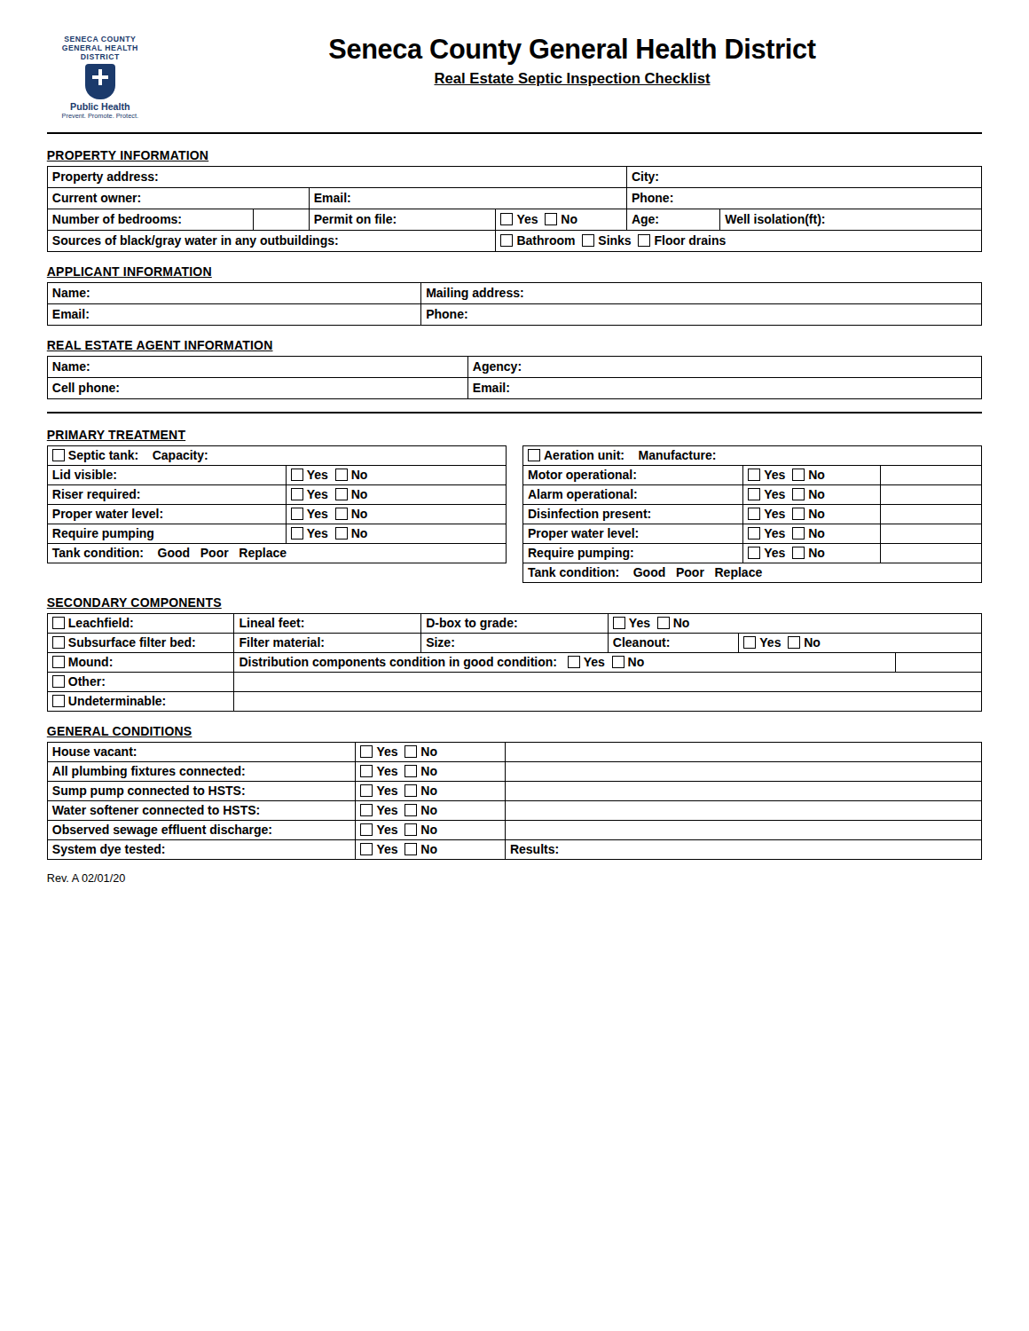SENECA COUNTY
GENERAL HEALTH
DISTRICT
Public Health
Prevent. Promote. Protect.
Seneca County General Health District
Real Estate Septic Inspection Checklist
PROPERTY INFORMATION
| Property address: | City: |
| Current owner: | Email: | Phone: |
| Number of bedrooms: | | Permit on file: | Yes No | Age: | Well isolation(ft): |
| Sources of black/gray water in any outbuildings: | Bathroom Sinks Floor drains |
APPLICANT INFORMATION
| Name: | Mailing address: |
| Email: | Phone: |
REAL ESTATE AGENT INFORMATION
| Name: | Agency: |
| Cell phone: | Email: |
PRIMARY TREATMENT
| Septic tank: Capacity: |
| Lid visible: | Yes No |
| Riser required: | Yes No |
| Proper water level: | Yes No |
| Require pumping | Yes No |
| Tank condition: Good Poor Replace |
| Aeration unit: Manufacture: |
| Motor operational: | Yes No | |
| Alarm operational: | Yes No | |
| Disinfection present: | Yes No | |
| Proper water level: | Yes No | |
| Require pumping: | Yes No | |
| Tank condition: Good Poor Replace |
SECONDARY COMPONENTS
| Leachfield: | Lineal feet: | D-box to grade: | Yes No |
| Subsurface filter bed: | Filter material: | Size: | Cleanout: | Yes No |
| Mound: | Distribution components condition in good condition: Yes No | |
| Other: | |
| Undeterminable: | |
GENERAL CONDITIONS
| House vacant: | Yes No | |
| All plumbing fixtures connected: | Yes No | |
| Sump pump connected to HSTS: | Yes No | |
| Water softener connected to HSTS: | Yes No | |
| Observed sewage effluent discharge: | Yes No | |
| System dye tested: | Yes No | Results: |
Rev. A 02/01/20